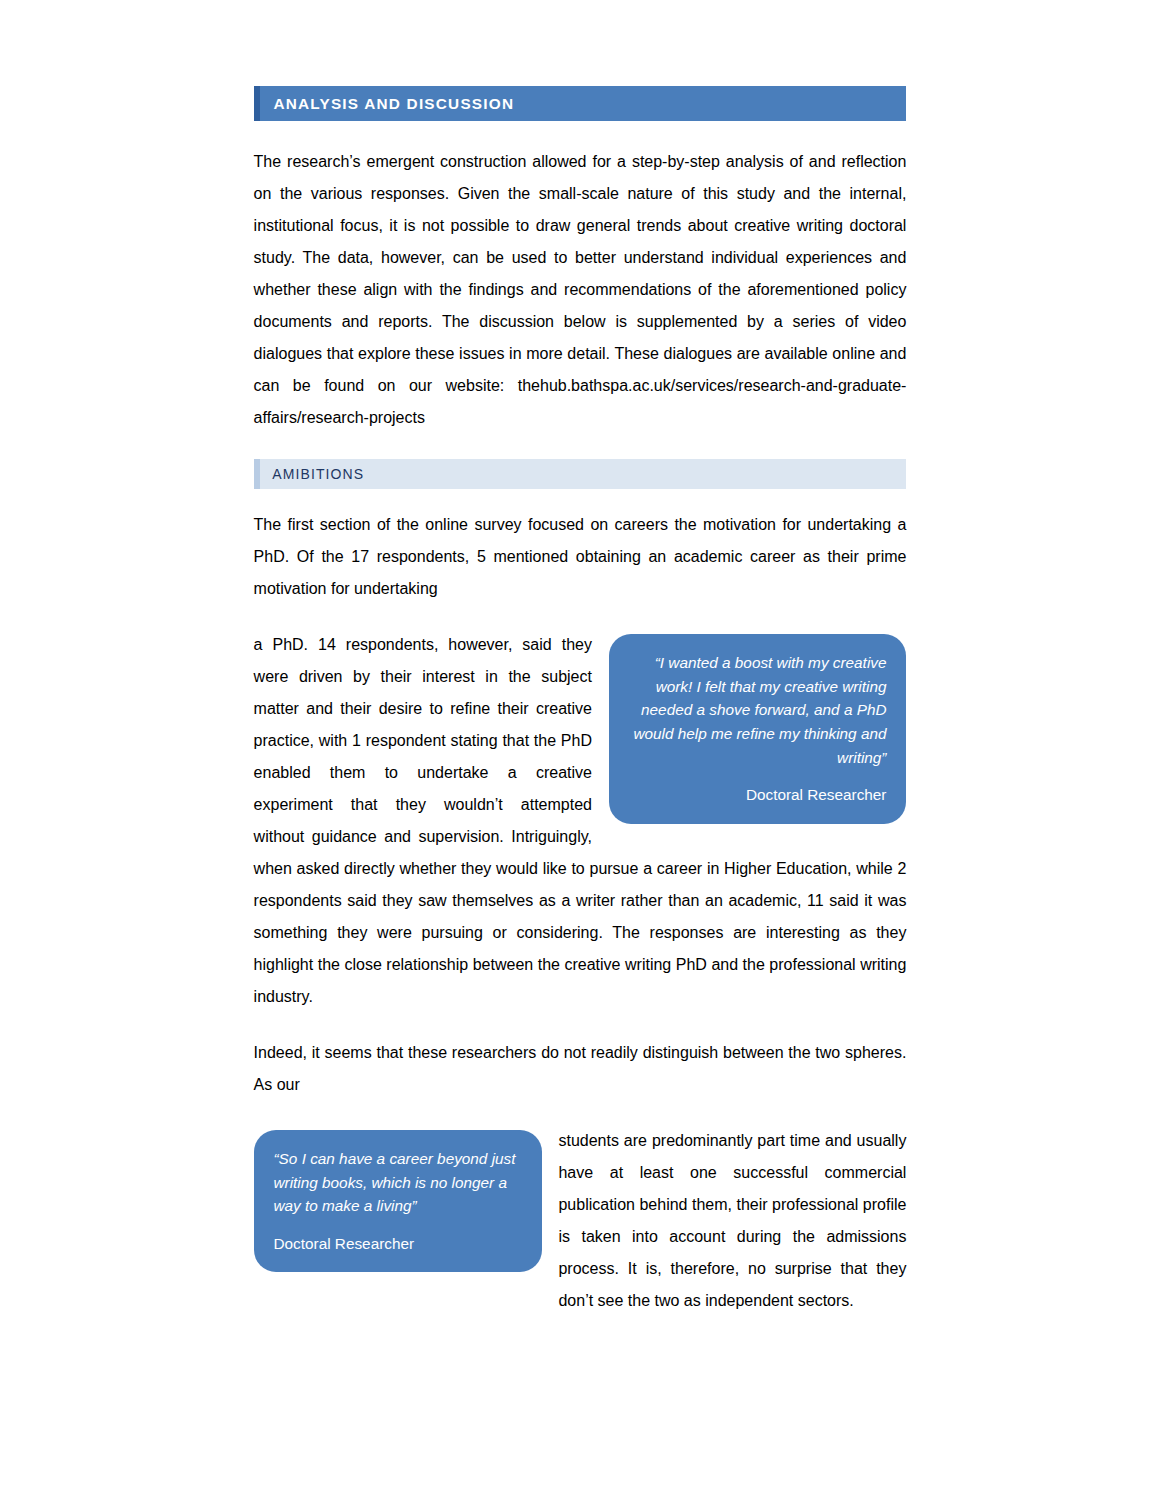Analysis and Discussion
The research’s emergent construction allowed for a step-by-step analysis of and reflection on the various responses. Given the small-scale nature of this study and the internal, institutional focus, it is not possible to draw general trends about creative writing doctoral study. The data, however, can be used to better understand individual experiences and whether these align with the findings and recommendations of the aforementioned policy documents and reports. The discussion below is supplemented by a series of video dialogues that explore these issues in more detail. These dialogues are available online and can be found on our website: thehub.bathspa.ac.uk/services/research-and-graduate-affairs/research-projects
Amibitions
The first section of the online survey focused on careers the motivation for undertaking a PhD. Of the 17 respondents, 5 mentioned obtaining an academic career as their prime motivation for undertaking
“I wanted a boost with my creative work! I felt that my creative writing needed a shove forward, and a PhD would help me refine my thinking and writing” Doctoral Researcher
a PhD. 14 respondents, however, said they were driven by their interest in the subject matter and their desire to refine their creative practice, with 1 respondent stating that the PhD enabled them to undertake a creative experiment that they wouldn’t attempted without guidance and supervision. Intriguingly, when asked directly whether they would like to pursue a career in Higher Education, while 2 respondents said they saw themselves as a writer rather than an academic, 11 said it was something they were pursuing or considering. The responses are interesting as they highlight the close relationship between the creative writing PhD and the professional writing industry.
Indeed, it seems that these researchers do not readily distinguish between the two spheres. As our
“So I can have a career beyond just writing books, which is no longer a way to make a living” Doctoral Researcher
students are predominantly part time and usually have at least one successful commercial publication behind them, their professional profile is taken into account during the admissions process. It is, therefore, no surprise that they don’t see the two as independent sectors.